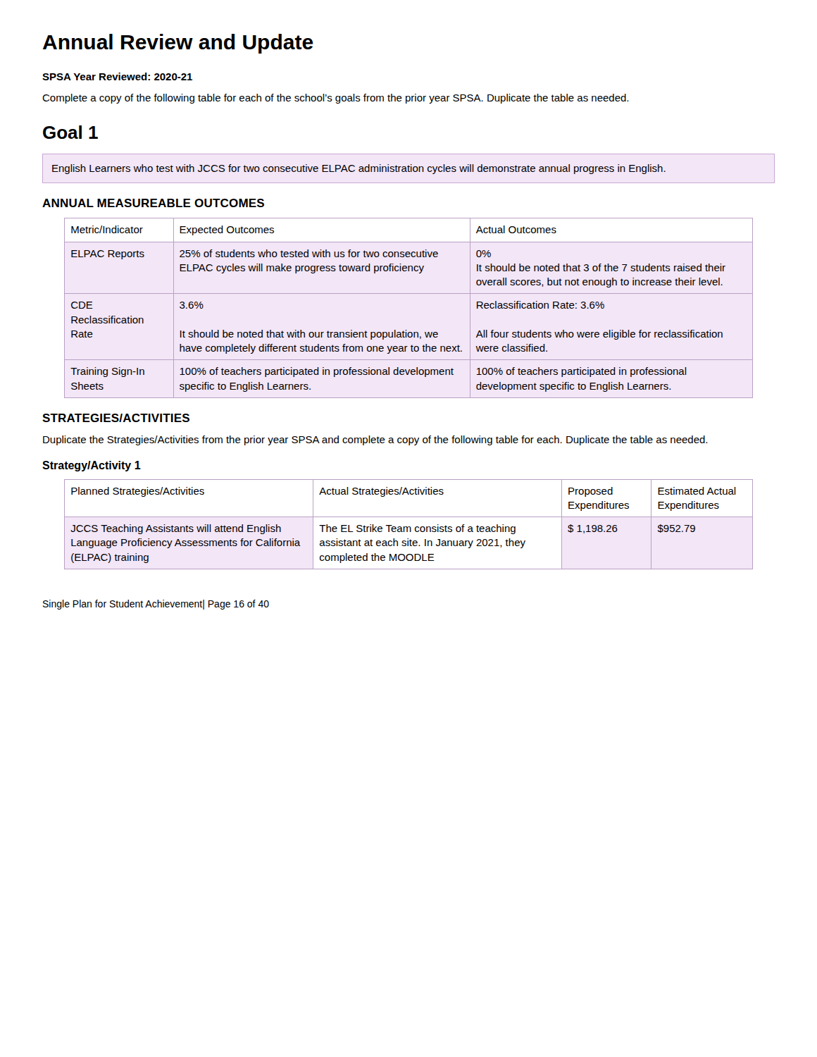Annual Review and Update
SPSA Year Reviewed: 2020-21
Complete a copy of the following table for each of the school’s goals from the prior year SPSA. Duplicate the table as needed.
Goal 1
English Learners who test with JCCS for two consecutive ELPAC administration cycles will demonstrate annual progress in English.
ANNUAL MEASUREABLE OUTCOMES
| Metric/Indicator | Expected Outcomes | Actual Outcomes |
| --- | --- | --- |
| ELPAC Reports | 25% of students who tested with us for two consecutive ELPAC cycles will make progress toward proficiency | 0% It should be noted that 3 of the 7 students raised their overall scores, but not enough to increase their level. |
| CDE Reclassification Rate | 3.6% It should be noted that with our transient population, we have completely different students from one year to the next. | Reclassification Rate: 3.6% All four students who were eligible for reclassification were classified. |
| Training Sign-In Sheets | 100% of teachers participated in professional development specific to English Learners. | 100% of teachers participated in professional development specific to English Learners. |
STRATEGIES/ACTIVITIES
Duplicate the Strategies/Activities from the prior year SPSA and complete a copy of the following table for each. Duplicate the table as needed.
Strategy/Activity 1
| Planned Strategies/Activities | Actual Strategies/Activities | Proposed Expenditures | Estimated Actual Expenditures |
| --- | --- | --- | --- |
| JCCS Teaching Assistants will attend English Language Proficiency Assessments for California (ELPAC) training | The EL Strike Team consists of a teaching assistant at each site. In January 2021, they completed the MOODLE | $ 1,198.26 | $952.79 |
Single Plan for Student Achievement| Page 16 of 40